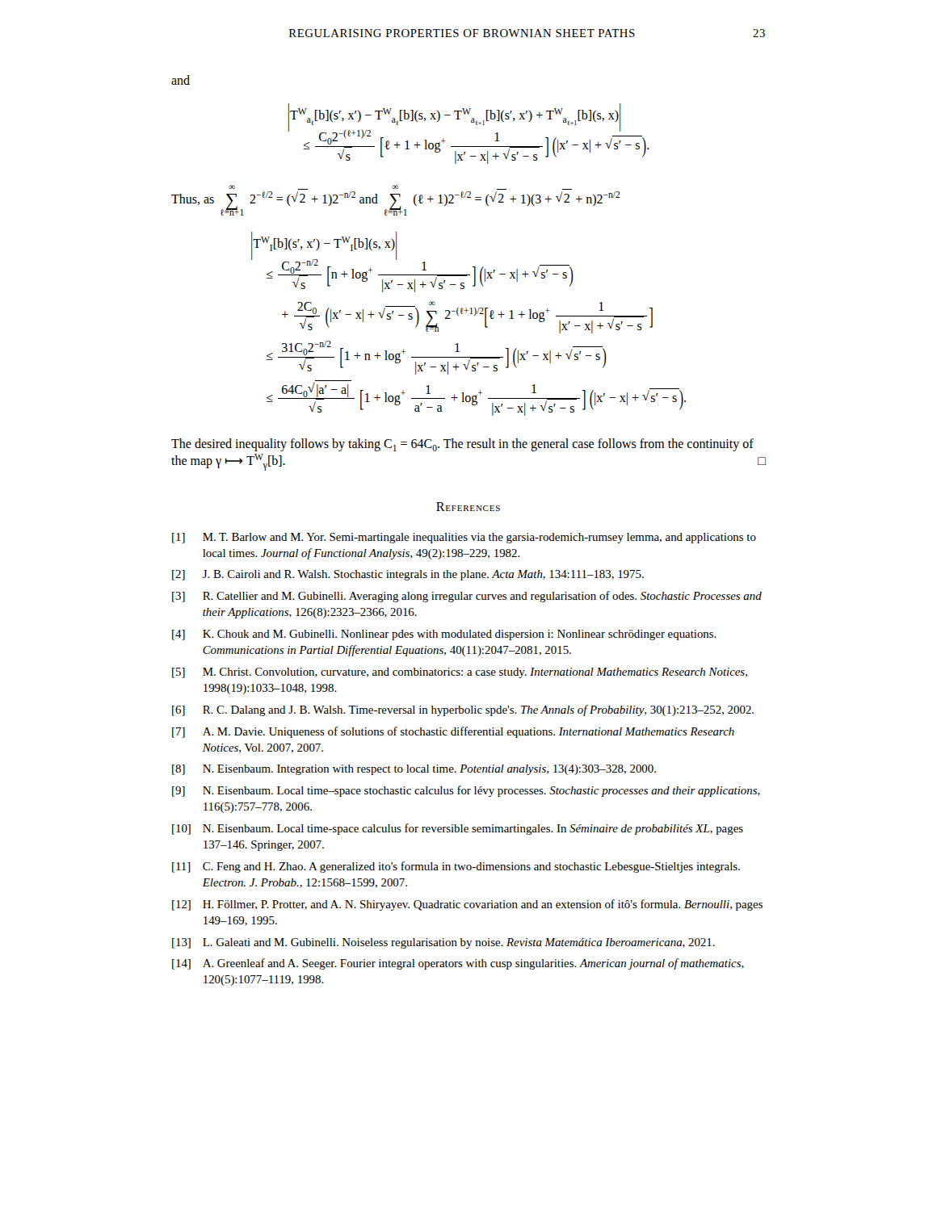REGULARISING PROPERTIES OF BROWNIAN SHEET PATHS 23
and
|TWaℓ[b](s′, x′) − TWaℓ[b](s, x) − TWaℓ+1[b](s′, x′) + TWaℓ+1[b](s, x)| ≤ C02−(ℓ+1)/2 s [ℓ + 1 + log+ 1|x′ − x| + s′ − s] (|x′ − x| + s′ − s).
Thus, as ∞∑ℓ=n+1 2−ℓ/2 = (2 + 1)2−n/2 and ∞∑ℓ=n+1 (ℓ + 1)2−ℓ/2 = (2 + 1)(3 + 2 + n)2−n/2
|TWI[b](s′, x′) − TWI[b](s, x)| ≤ C02−n/2 s [n + log+ 1|x′ − x| + s′ − s] (|x′ − x| + s′ − s) + 2C0 s (|x′ − x| + s′ − s) ∞∑ℓ=n 2−(ℓ+1)/2[ℓ + 1 + log+ 1|x′ − x| + s′ − s] ≤ 31C02−n/2 s [1 + n + log+ 1|x′ − x| + s′ − s] (|x′ − x| + s′ − s) ≤ 64C0|a′ − a|s [1 + log+ 1 a′ − a + log+ 1|x′ − x| + s′ − s] (|x′ − x| + s′ − s).
The desired inequality follows by taking C1 = 64C0. The result in the general case follows from the continuity of the map γ ⟼ TWγ[b]. □
References
[1] M. T. Barlow and M. Yor. Semi-martingale inequalities via the garsia-rodemich-rumsey lemma, and applications to local times. Journal of Functional Analysis, 49(2):198–229, 1982.
[2] J. B. Cairoli and R. Walsh. Stochastic integrals in the plane. Acta Math, 134:111–183, 1975.
[3] R. Catellier and M. Gubinelli. Averaging along irregular curves and regularisation of odes. Stochastic Processes and their Applications, 126(8):2323–2366, 2016.
[4] K. Chouk and M. Gubinelli. Nonlinear pdes with modulated dispersion i: Nonlinear schrödinger equations. Communications in Partial Differential Equations, 40(11):2047–2081, 2015.
[5] M. Christ. Convolution, curvature, and combinatorics: a case study. International Mathematics Research Notices, 1998(19):1033–1048, 1998.
[6] R. C. Dalang and J. B. Walsh. Time-reversal in hyperbolic spde's. The Annals of Probability, 30(1):213–252, 2002.
[7] A. M. Davie. Uniqueness of solutions of stochastic differential equations. International Mathematics Research Notices, Vol. 2007, 2007.
[8] N. Eisenbaum. Integration with respect to local time. Potential analysis, 13(4):303–328, 2000.
[9] N. Eisenbaum. Local time–space stochastic calculus for lévy processes. Stochastic processes and their applications, 116(5):757–778, 2006.
[10] N. Eisenbaum. Local time-space calculus for reversible semimartingales. In Séminaire de probabilités XL, pages 137–146. Springer, 2007.
[11] C. Feng and H. Zhao. A generalized ito's formula in two-dimensions and stochastic Lebesgue-Stieltjes integrals. Electron. J. Probab., 12:1568–1599, 2007.
[12] H. Föllmer, P. Protter, and A. N. Shiryayev. Quadratic covariation and an extension of itô's formula. Bernoulli, pages 149–169, 1995.
[13] L. Galeati and M. Gubinelli. Noiseless regularisation by noise. Revista Matemática Iberoamericana, 2021.
[14] A. Greenleaf and A. Seeger. Fourier integral operators with cusp singularities. American journal of mathematics, 120(5):1077–1119, 1998.